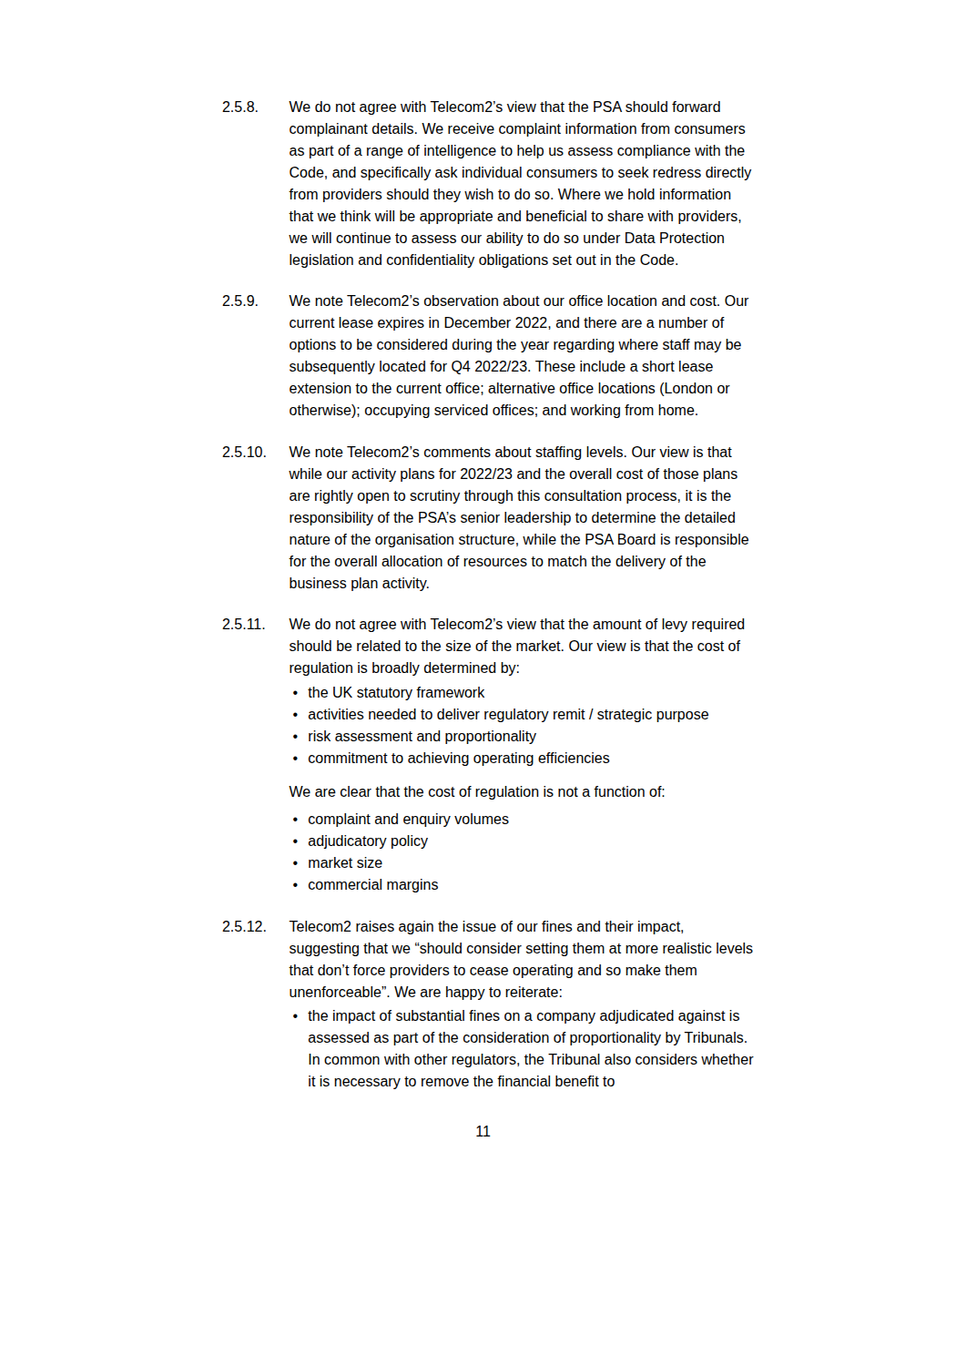2.5.8. We do not agree with Telecom2’s view that the PSA should forward complainant details. We receive complaint information from consumers as part of a range of intelligence to help us assess compliance with the Code, and specifically ask individual consumers to seek redress directly from providers should they wish to do so. Where we hold information that we think will be appropriate and beneficial to share with providers, we will continue to assess our ability to do so under Data Protection legislation and confidentiality obligations set out in the Code.
2.5.9. We note Telecom2’s observation about our office location and cost. Our current lease expires in December 2022, and there are a number of options to be considered during the year regarding where staff may be subsequently located for Q4 2022/23. These include a short lease extension to the current office; alternative office locations (London or otherwise); occupying serviced offices; and working from home.
2.5.10. We note Telecom2’s comments about staffing levels. Our view is that while our activity plans for 2022/23 and the overall cost of those plans are rightly open to scrutiny through this consultation process, it is the responsibility of the PSA’s senior leadership to determine the detailed nature of the organisation structure, while the PSA Board is responsible for the overall allocation of resources to match the delivery of the business plan activity.
2.5.11. We do not agree with Telecom2’s view that the amount of levy required should be related to the size of the market. Our view is that the cost of regulation is broadly determined by:
the UK statutory framework
activities needed to deliver regulatory remit / strategic purpose
risk assessment and proportionality
commitment to achieving operating efficiencies
We are clear that the cost of regulation is not a function of:
complaint and enquiry volumes
adjudicatory policy
market size
commercial margins
2.5.12. Telecom2 raises again the issue of our fines and their impact, suggesting that we “should consider setting them at more realistic levels that don’t force providers to cease operating and so make them unenforceable”. We are happy to reiterate:
the impact of substantial fines on a company adjudicated against is assessed as part of the consideration of proportionality by Tribunals. In common with other regulators, the Tribunal also considers whether it is necessary to remove the financial benefit to
11